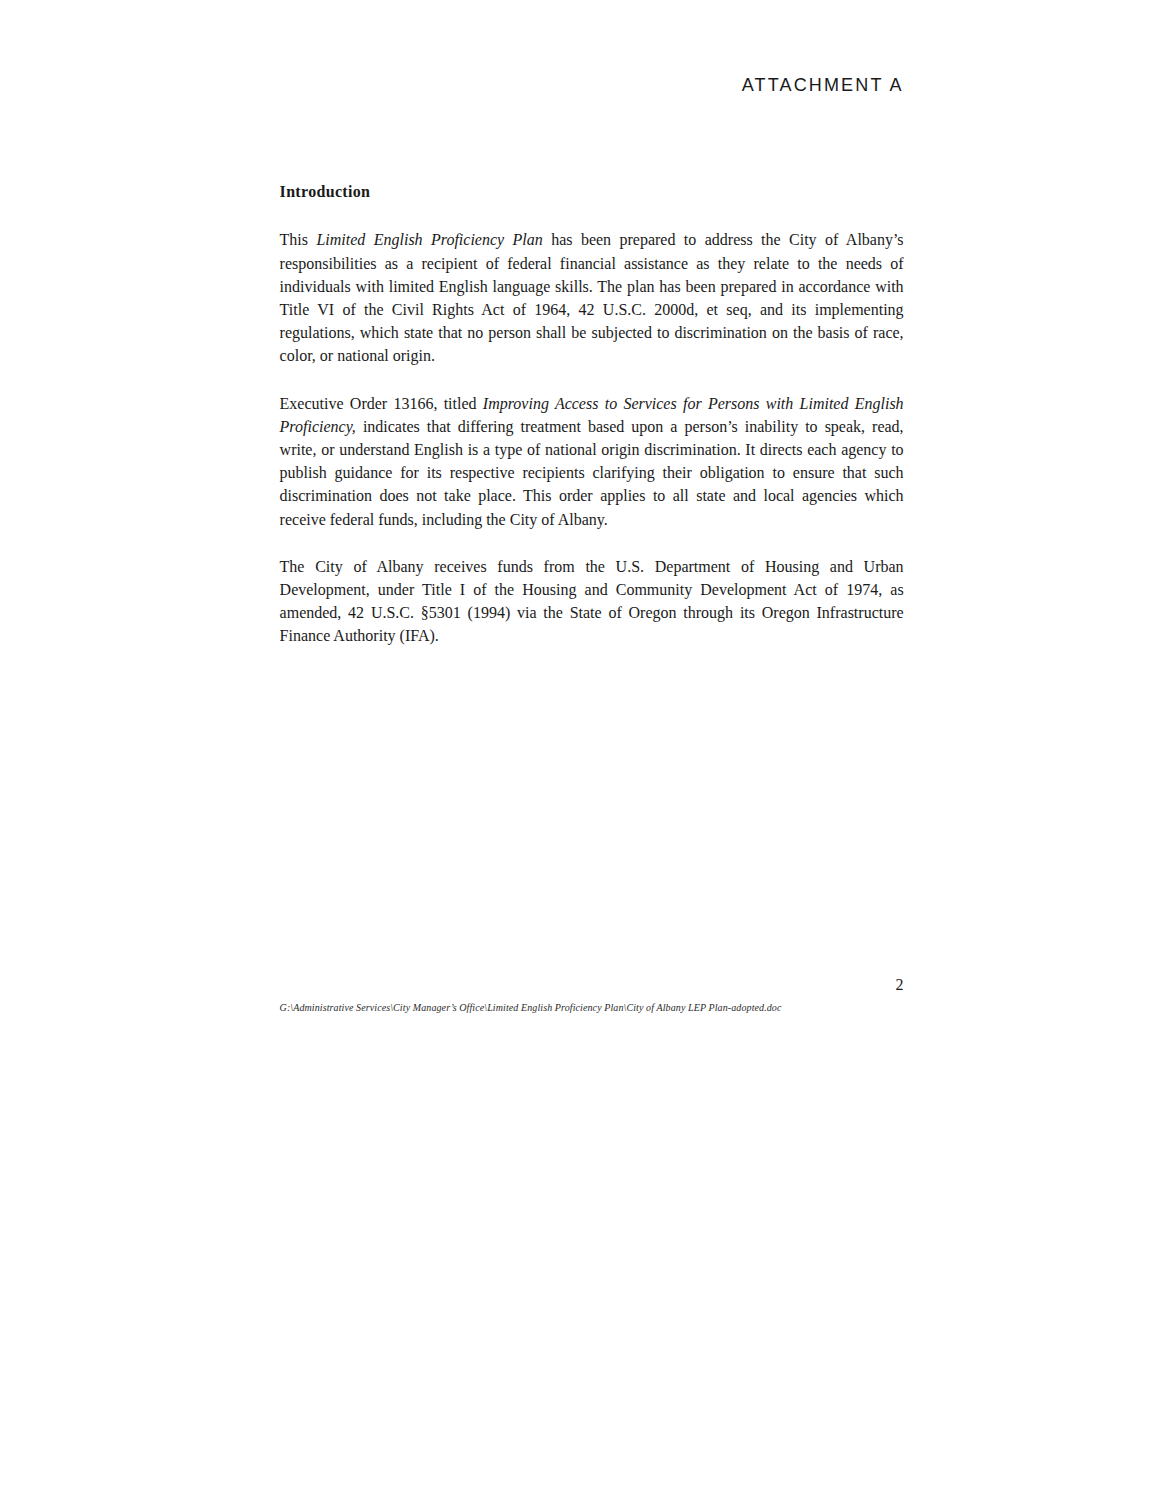ATTACHMENT A
Introduction
This Limited English Proficiency Plan has been prepared to address the City of Albany’s responsibilities as a recipient of federal financial assistance as they relate to the needs of individuals with limited English language skills. The plan has been prepared in accordance with Title VI of the Civil Rights Act of 1964, 42 U.S.C. 2000d, et seq, and its implementing regulations, which state that no person shall be subjected to discrimination on the basis of race, color, or national origin.
Executive Order 13166, titled Improving Access to Services for Persons with Limited English Proficiency, indicates that differing treatment based upon a person’s inability to speak, read, write, or understand English is a type of national origin discrimination. It directs each agency to publish guidance for its respective recipients clarifying their obligation to ensure that such discrimination does not take place. This order applies to all state and local agencies which receive federal funds, including the City of Albany.
The City of Albany receives funds from the U.S. Department of Housing and Urban Development, under Title I of the Housing and Community Development Act of 1974, as amended, 42 U.S.C. §5301 (1994) via the State of Oregon through its Oregon Infrastructure Finance Authority (IFA).
G:\Administrative Services\City Manager’s Office\Limited English Proficiency Plan\City of Albany LEP Plan-adopted.doc
2